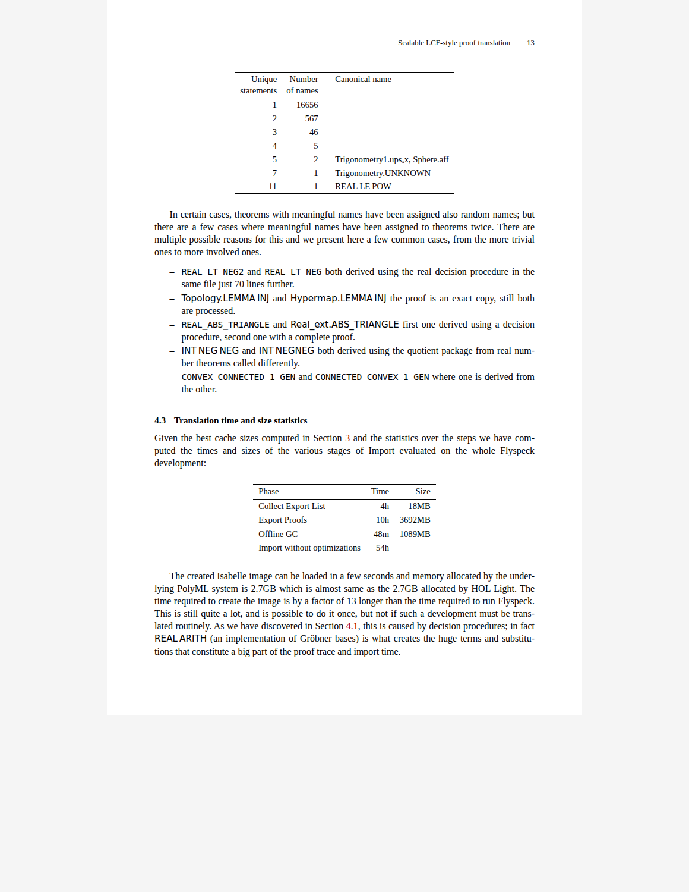Scalable LCF-style proof translation13
| Unique | Number | Canonical name |
| --- | --- | --- |
| statements | of names | |
| 1 | 16656 | |
| 2 | 567 | |
| 3 | 46 | |
| 4 | 5 | |
| 5 | 2 | Trigonometry1.upsₓx, Sphere.aff |
| 7 | 1 | Trigonometry.UNKNOWN |
| 11 | 1 | REAL LE POW |
In certain cases, theorems with meaningful names have been assigned also random names; but there are a few cases where meaningful names have been assigned to theorems twice. There are multiple possible reasons for this and we present here a few common cases, from the more trivial ones to more involved ones.
REAL_LT_NEG2 and REAL_LT_NEG both derived using the real decision procedure in the same file just 70 lines further.
Topology.LEMMA INJ and Hypermap.LEMMA INJ the proof is an exact copy, still both are processed.
REAL_ABS_TRIANGLE and Real_ext.ABS_TRIANGLE first one derived using a decision procedure, second one with a complete proof.
INT NEG NEG and INT NEGNEG both derived using the quotient package from real number theorems called differently.
CONVEX_CONNECTED_1 GEN and CONNECTED_CONVEX_1 GEN where one is derived from the other.
4.3 Translation time and size statistics
Given the best cache sizes computed in Section 3 and the statistics over the steps we have computed the times and sizes of the various stages of Import evaluated on the whole Flyspeck development:
| Phase | Time | Size |
| --- | --- | --- |
| Collect Export List | 4h | 18MB |
| Export Proofs | 10h | 3692MB |
| Offline GC | 48m | 1089MB |
| Import without optimizations | 54h | |
The created Isabelle image can be loaded in a few seconds and memory allocated by the underlying PolyML system is 2.7GB which is almost same as the 2.7GB allocated by HOL Light. The time required to create the image is by a factor of 13 longer than the time required to run Flyspeck. This is still quite a lot, and is possible to do it once, but not if such a development must be translated routinely. As we have discovered in Section 4.1, this is caused by decision procedures; in fact REAL ARITH (an implementation of Gröbner bases) is what creates the huge terms and substitutions that constitute a big part of the proof trace and import time.